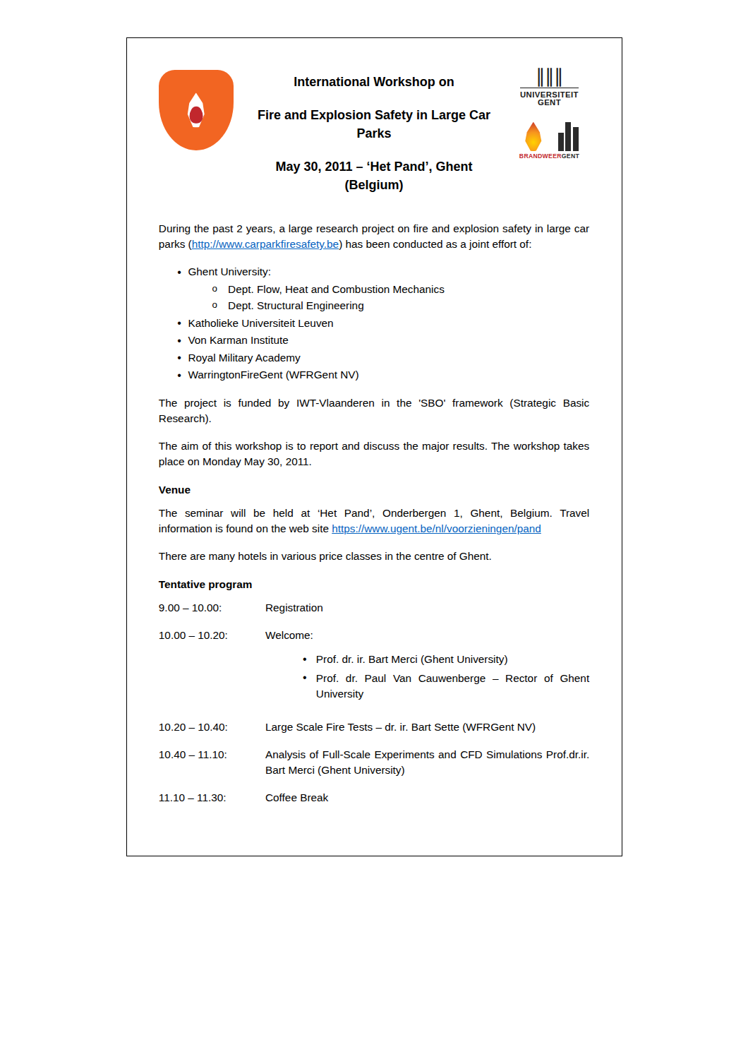International Workshop on
Fire and Explosion Safety in Large Car Parks
May 30, 2011 – ‘Het Pand’, Ghent (Belgium)
∥∥∥
UNIVERSITEIT
GENT
BRANDWEER GENT
During the past 2 years, a large research project on fire and explosion safety in large car parks (http://www.carparkfiresafety.be) has been conducted as a joint effort of:
Ghent University:
Dept. Flow, Heat and Combustion Mechanics
Dept. Structural Engineering
Katholieke Universiteit Leuven
Von Karman Institute
Royal Military Academy
WarringtonFireGent (WFRGent NV)
The project is funded by IWT-Vlaanderen in the 'SBO' framework (Strategic Basic Research).
The aim of this workshop is to report and discuss the major results. The workshop takes place on Monday May 30, 2011.
Venue
The seminar will be held at ‘Het Pand’, Onderbergen 1, Ghent, Belgium. Travel information is found on the web site https://www.ugent.be/nl/voorzieningen/pand
There are many hotels in various price classes in the centre of Ghent.
Tentative program
| 9.00 – 10.00: | Registration |
| 10.00 – 10.20: | Welcome: Prof. dr. ir. Bart Merci (Ghent University) Prof. dr. Paul Van Cauwenberge – Rector of Ghent University |
| 10.20 – 10.40: | Large Scale Fire Tests – dr. ir. Bart Sette (WFRGent NV) |
| 10.40 – 11.10: | Analysis of Full-Scale Experiments and CFD Simulations Prof.dr.ir. Bart Merci (Ghent University) |
| 11.10 – 11.30: | Coffee Break |